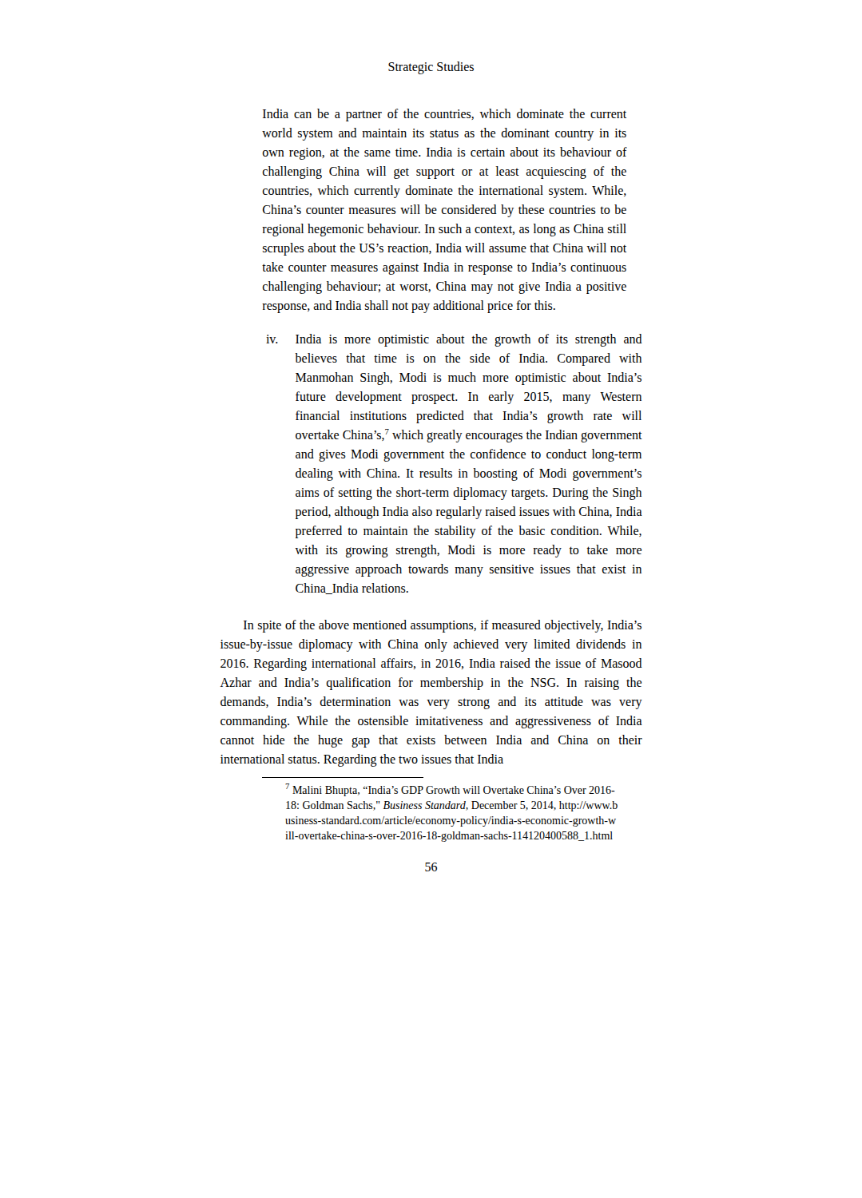Strategic Studies
India can be a partner of the countries, which dominate the current world system and maintain its status as the dominant country in its own region, at the same time. India is certain about its behaviour of challenging China will get support or at least acquiescing of the countries, which currently dominate the international system. While, China’s counter measures will be considered by these countries to be regional hegemonic behaviour. In such a context, as long as China still scruples about the US’s reaction, India will assume that China will not take counter measures against India in response to India’s continuous challenging behaviour; at worst, China may not give India a positive response, and India shall not pay additional price for this.
India is more optimistic about the growth of its strength and believes that time is on the side of India. Compared with Manmohan Singh, Modi is much more optimistic about India’s future development prospect. In early 2015, many Western financial institutions predicted that India’s growth rate will overtake China’s,7 which greatly encourages the Indian government and gives Modi government the confidence to conduct long-term dealing with China. It results in boosting of Modi government’s aims of setting the short-term diplomacy targets. During the Singh period, although India also regularly raised issues with China, India preferred to maintain the stability of the basic condition. While, with its growing strength, Modi is more ready to take more aggressive approach towards many sensitive issues that exist in China_India relations.
In spite of the above mentioned assumptions, if measured objectively, India’s issue-by-issue diplomacy with China only achieved very limited dividends in 2016. Regarding international affairs, in 2016, India raised the issue of Masood Azhar and India’s qualification for membership in the NSG. In raising the demands, India’s determination was very strong and its attitude was very commanding. While the ostensible imitativeness and aggressiveness of India cannot hide the huge gap that exists between India and China on their international status. Regarding the two issues that India
7 Malini Bhupta, “India’s GDP Growth will Overtake China’s Over 2016-18: Goldman Sachs," Business Standard, December 5, 2014, http://www.business-standard.com/article/economy-policy/india-s-economic-growth-will-overtake-china-s-over-2016-18-goldman-sachs-114120400588_1.html
56